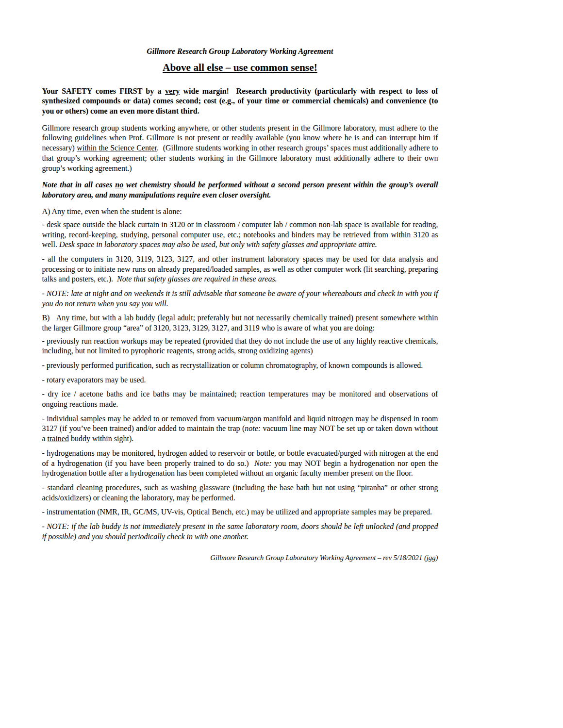Gillmore Research Group Laboratory Working Agreement
Above all else – use common sense!
Your SAFETY comes FIRST by a very wide margin! Research productivity (particularly with respect to loss of synthesized compounds or data) comes second; cost (e.g., of your time or commercial chemicals) and convenience (to you or others) come an even more distant third.
Gillmore research group students working anywhere, or other students present in the Gillmore laboratory, must adhere to the following guidelines when Prof. Gillmore is not present or readily available (you know where he is and can interrupt him if necessary) within the Science Center. (Gillmore students working in other research groups’ spaces must additionally adhere to that group’s working agreement; other students working in the Gillmore laboratory must additionally adhere to their own group’s working agreement.)
Note that in all cases no wet chemistry should be performed without a second person present within the group’s overall laboratory area, and many manipulations require even closer oversight.
A) Any time, even when the student is alone:
- desk space outside the black curtain in 3120 or in classroom / computer lab / common non-lab space is available for reading, writing, record-keeping, studying, personal computer use, etc.; notebooks and binders may be retrieved from within 3120 as well. Desk space in laboratory spaces may also be used, but only with safety glasses and appropriate attire.
- all the computers in 3120, 3119, 3123, 3127, and other instrument laboratory spaces may be used for data analysis and processing or to initiate new runs on already prepared/loaded samples, as well as other computer work (lit searching, preparing talks and posters, etc.). Note that safety glasses are required in these areas.
- NOTE: late at night and on weekends it is still advisable that someone be aware of your whereabouts and check in with you if you do not return when you say you will.
B) Any time, but with a lab buddy (legal adult; preferably but not necessarily chemically trained) present somewhere within the larger Gillmore group “area” of 3120, 3123, 3129, 3127, and 3119 who is aware of what you are doing:
- previously run reaction workups may be repeated (provided that they do not include the use of any highly reactive chemicals, including, but not limited to pyrophoric reagents, strong acids, strong oxidizing agents)
- previously performed purification, such as recrystallization or column chromatography, of known compounds is allowed.
- rotary evaporators may be used.
- dry ice / acetone baths and ice baths may be maintained; reaction temperatures may be monitored and observations of ongoing reactions made.
- individual samples may be added to or removed from vacuum/argon manifold and liquid nitrogen may be dispensed in room 3127 (if you’ve been trained) and/or added to maintain the trap (note: vacuum line may NOT be set up or taken down without a trained buddy within sight).
- hydrogenations may be monitored, hydrogen added to reservoir or bottle, or bottle evacuated/purged with nitrogen at the end of a hydrogenation (if you have been properly trained to do so.) Note: you may NOT begin a hydrogenation nor open the hydrogenation bottle after a hydrogenation has been completed without an organic faculty member present on the floor.
- standard cleaning procedures, such as washing glassware (including the base bath but not using “piranha” or other strong acids/oxidizers) or cleaning the laboratory, may be performed.
- instrumentation (NMR, IR, GC/MS, UV-vis, Optical Bench, etc.) may be utilized and appropriate samples may be prepared.
- NOTE: if the lab buddy is not immediately present in the same laboratory room, doors should be left unlocked (and propped if possible) and you should periodically check in with one another.
Gillmore Research Group Laboratory Working Agreement – rev 5/18/2021 (jgg)